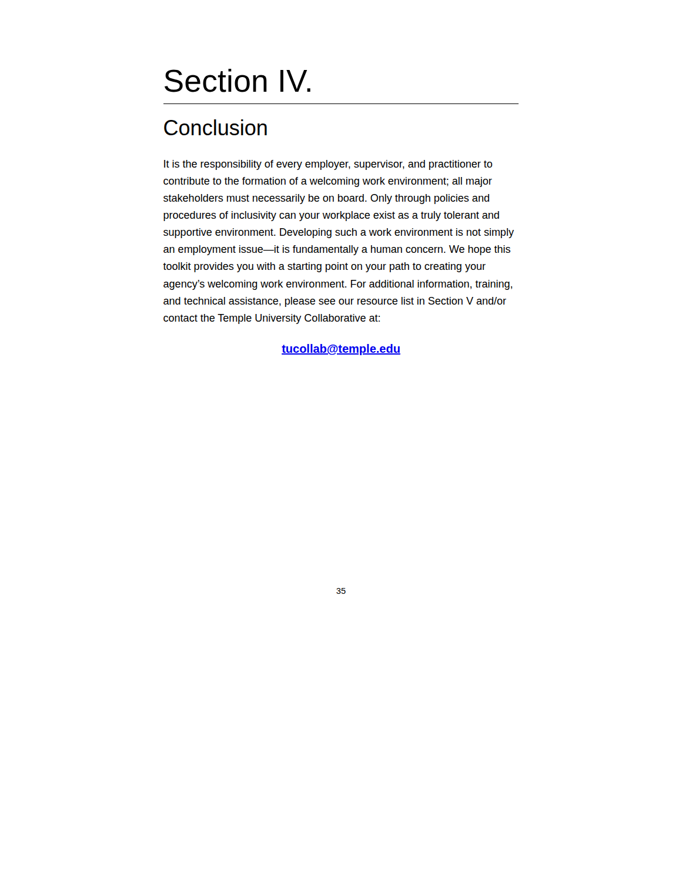Section IV.
Conclusion
It is the responsibility of every employer, supervisor, and practitioner to contribute to the formation of a welcoming work environment; all major stakeholders must necessarily be on board. Only through policies and procedures of inclusivity can your workplace exist as a truly tolerant and supportive environment. Developing such a work environment is not simply an employment issue—it is fundamentally a human concern. We hope this toolkit provides you with a starting point on your path to creating your agency’s welcoming work environment. For additional information, training, and technical assistance, please see our resource list in Section V and/or contact the Temple University Collaborative at:
tucollab@temple.edu
35